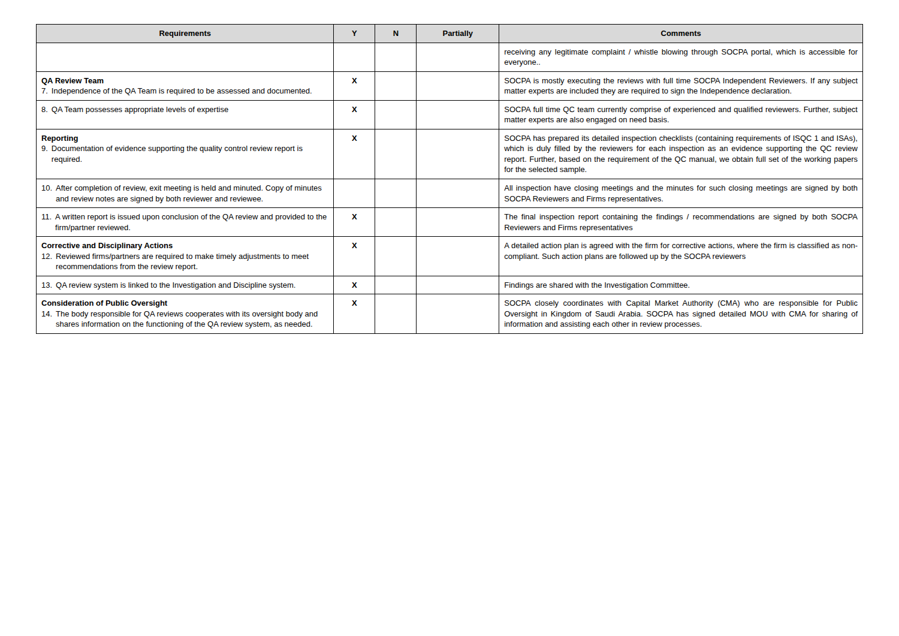| Requirements | Y | N | Partially | Comments |
| --- | --- | --- | --- | --- |
| | | | | receiving any legitimate complaint / whistle blowing through SOCPA portal, which is accessible for everyone.. |
| QA Review Team 7. Independence of the QA Team is required to be assessed and documented. | X | | | SOCPA is mostly executing the reviews with full time SOCPA Independent Reviewers. If any subject matter experts are included they are required to sign the Independence declaration. |
| 8. QA Team possesses appropriate levels of expertise | X | | | SOCPA full time QC team currently comprise of experienced and qualified reviewers. Further, subject matter experts are also engaged on need basis. |
| Reporting 9. Documentation of evidence supporting the quality control review report is required. | X | | | SOCPA has prepared its detailed inspection checklists (containing requirements of ISQC 1 and ISAs), which is duly filled by the reviewers for each inspection as an evidence supporting the QC review report. Further, based on the requirement of the QC manual, we obtain full set of the working papers for the selected sample. |
| 10. After completion of review, exit meeting is held and minuted. Copy of minutes and review notes are signed by both reviewer and reviewee. | | | | All inspection have closing meetings and the minutes for such closing meetings are signed by both SOCPA Reviewers and Firms representatives. |
| 11. A written report is issued upon conclusion of the QA review and provided to the firm/partner reviewed. | X | | | The final inspection report containing the findings / recommendations are signed by both SOCPA Reviewers and Firms representatives |
| Corrective and Disciplinary Actions 12. Reviewed firms/partners are required to make timely adjustments to meet recommendations from the review report. | X | | | A detailed action plan is agreed with the firm for corrective actions, where the firm is classified as non-compliant. Such action plans are followed up by the SOCPA reviewers |
| 13. QA review system is linked to the Investigation and Discipline system. | X | | | Findings are shared with the Investigation Committee. |
| Consideration of Public Oversight 14. The body responsible for QA reviews cooperates with its oversight body and shares information on the functioning of the QA review system, as needed. | X | | | SOCPA closely coordinates with Capital Market Authority (CMA) who are responsible for Public Oversight in Kingdom of Saudi Arabia. SOCPA has signed detailed MOU with CMA for sharing of information and assisting each other in review processes. |